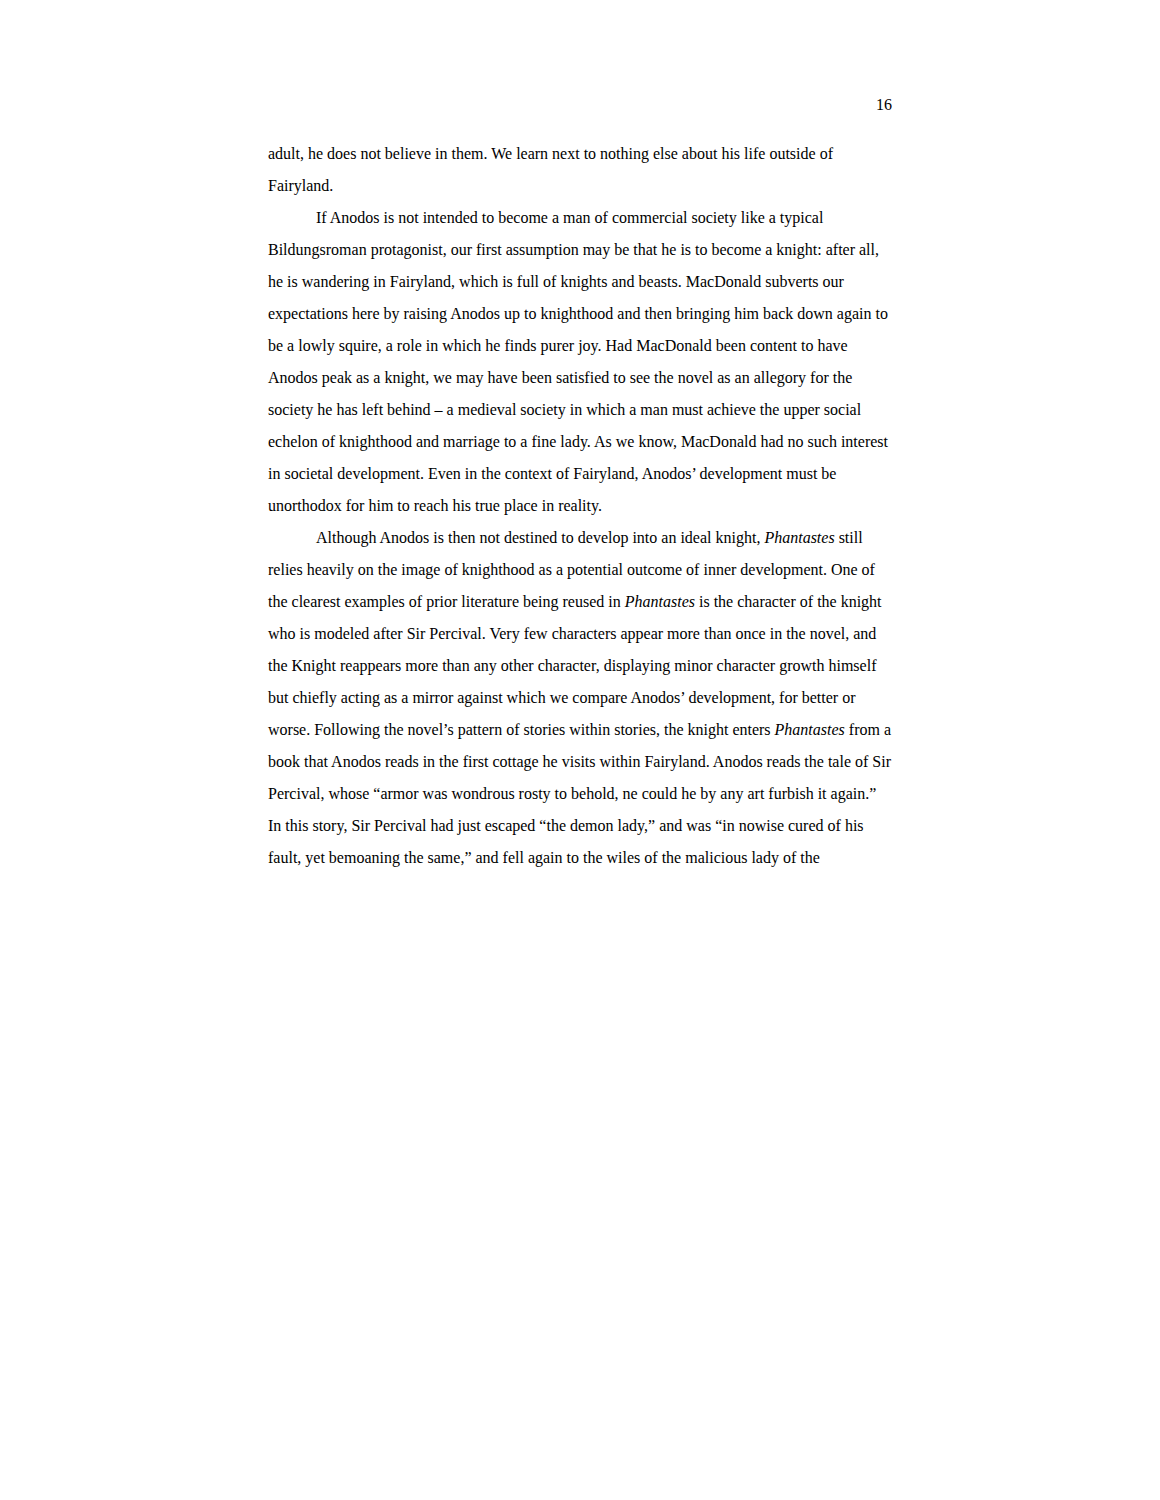16
adult, he does not believe in them. We learn next to nothing else about his life outside of Fairyland.
If Anodos is not intended to become a man of commercial society like a typical Bildungsroman protagonist, our first assumption may be that he is to become a knight: after all, he is wandering in Fairyland, which is full of knights and beasts. MacDonald subverts our expectations here by raising Anodos up to knighthood and then bringing him back down again to be a lowly squire, a role in which he finds purer joy. Had MacDonald been content to have Anodos peak as a knight, we may have been satisfied to see the novel as an allegory for the society he has left behind – a medieval society in which a man must achieve the upper social echelon of knighthood and marriage to a fine lady. As we know, MacDonald had no such interest in societal development. Even in the context of Fairyland, Anodos’ development must be unorthodox for him to reach his true place in reality.
Although Anodos is then not destined to develop into an ideal knight, Phantastes still relies heavily on the image of knighthood as a potential outcome of inner development. One of the clearest examples of prior literature being reused in Phantastes is the character of the knight who is modeled after Sir Percival. Very few characters appear more than once in the novel, and the Knight reappears more than any other character, displaying minor character growth himself but chiefly acting as a mirror against which we compare Anodos’ development, for better or worse. Following the novel’s pattern of stories within stories, the knight enters Phantastes from a book that Anodos reads in the first cottage he visits within Fairyland. Anodos reads the tale of Sir Percival, whose “armor was wondrous rosty to behold, ne could he by any art furbish it again.” In this story, Sir Percival had just escaped “the demon lady,” and was “in nowise cured of his fault, yet bemoaning the same,” and fell again to the wiles of the malicious lady of the